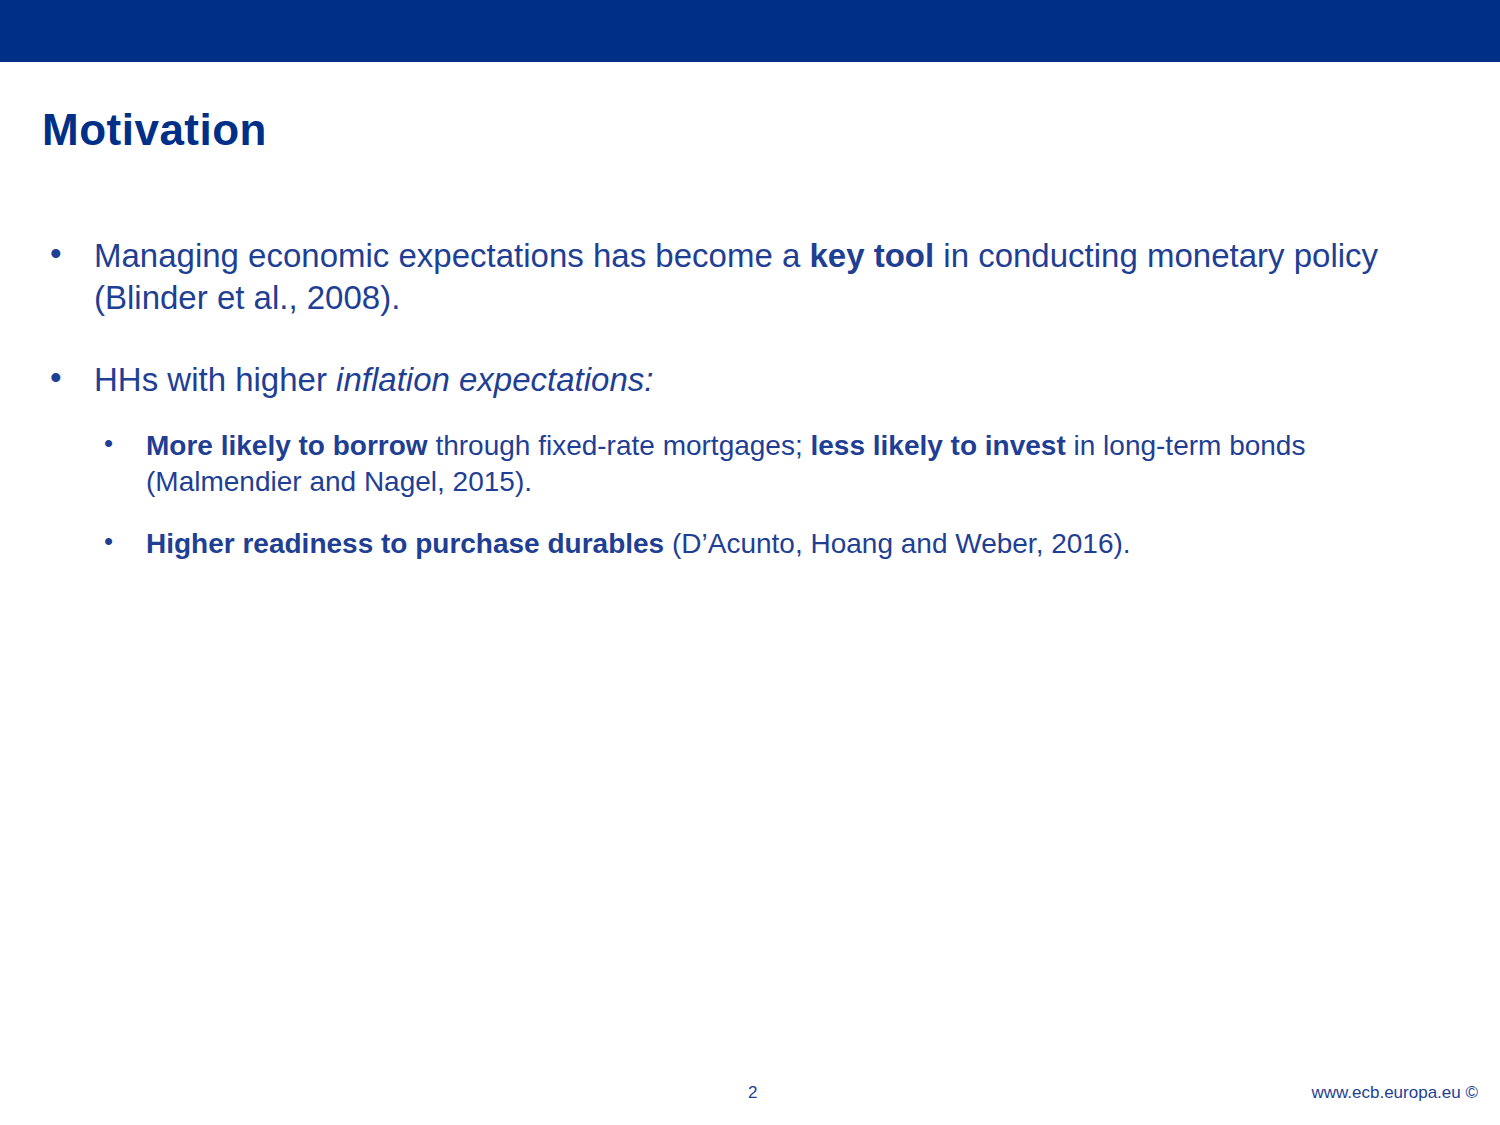Motivation
Managing economic expectations has become a key tool in conducting monetary policy (Blinder et al., 2008).
HHs with higher inflation expectations:
More likely to borrow through fixed-rate mortgages; less likely to invest in long-term bonds (Malmendier and Nagel, 2015).
Higher readiness to purchase durables (D’Acunto, Hoang and Weber, 2016).
2
www.ecb.europa.eu ©